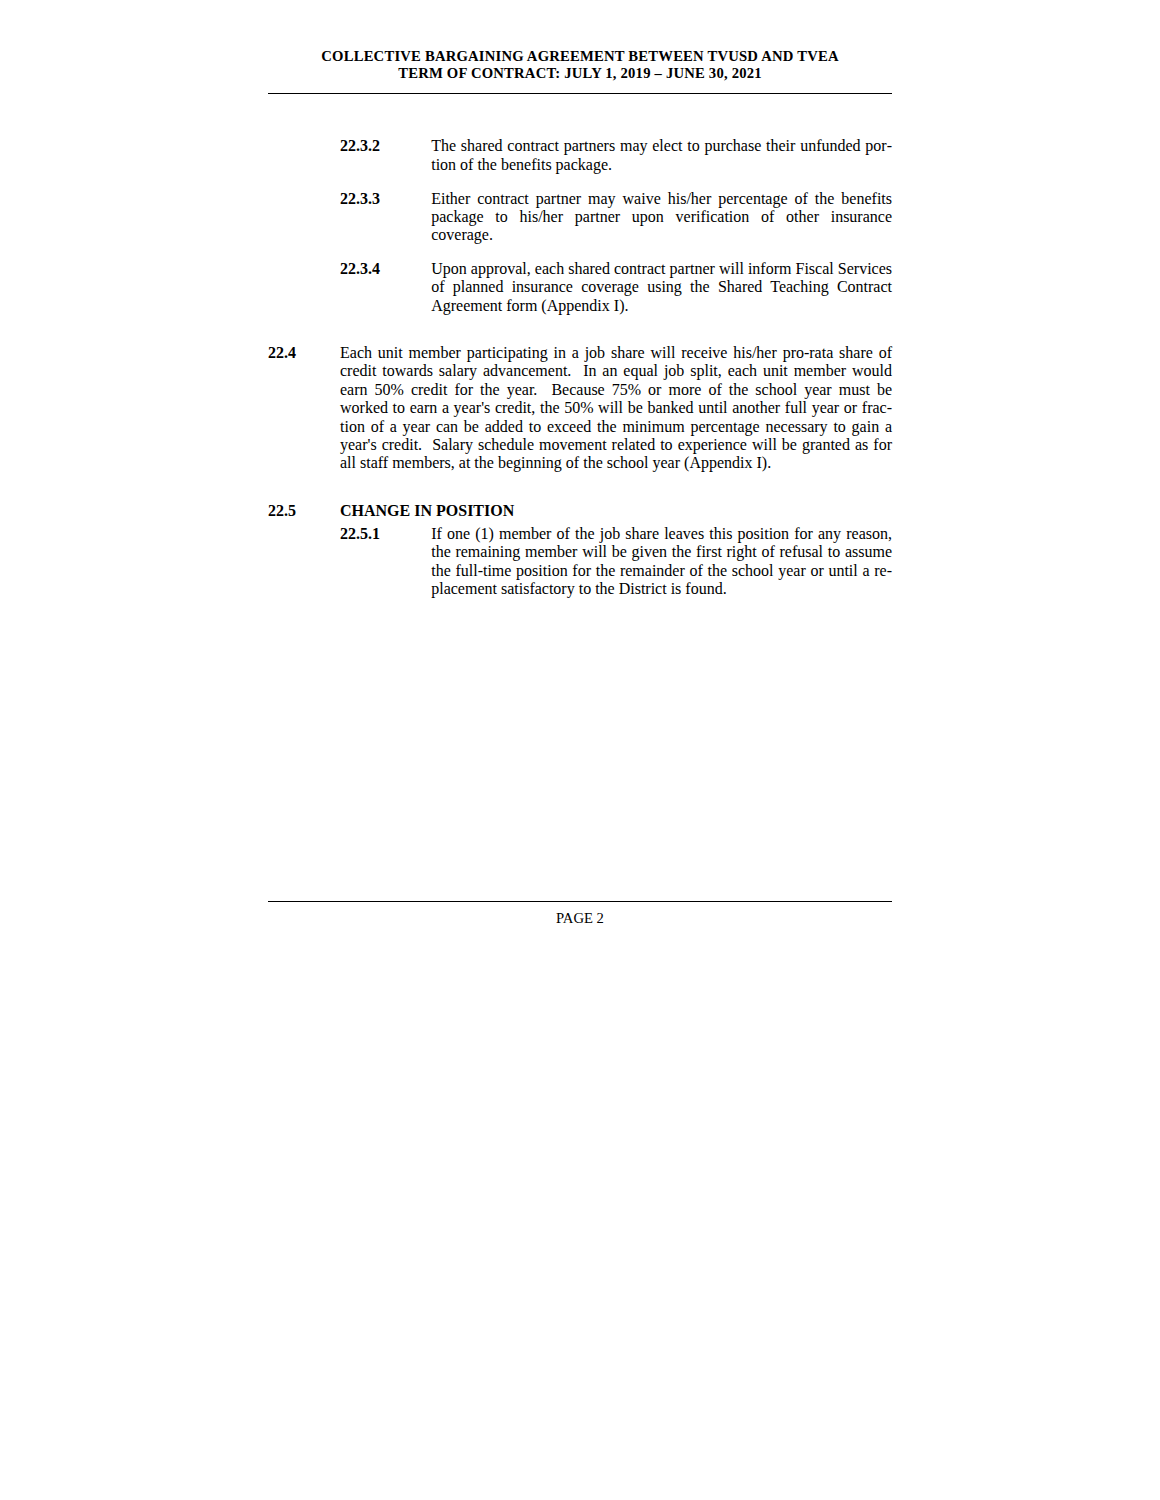COLLECTIVE BARGAINING AGREEMENT BETWEEN TVUSD AND TVEA
TERM OF CONTRACT: JULY 1, 2019 – JUNE 30, 2021
22.3.2
The shared contract partners may elect to purchase their unfunded portion of the benefits package.
22.3.3
Either contract partner may waive his/her percentage of the benefits package to his/her partner upon verification of other insurance coverage.
22.3.4
Upon approval, each shared contract partner will inform Fiscal Services of planned insurance coverage using the Shared Teaching Contract Agreement form (Appendix I).
22.4
Each unit member participating in a job share will receive his/her pro-rata share of credit towards salary advancement. In an equal job split, each unit member would earn 50% credit for the year. Because 75% or more of the school year must be worked to earn a year's credit, the 50% will be banked until another full year or fraction of a year can be added to exceed the minimum percentage necessary to gain a year's credit. Salary schedule movement related to experience will be granted as for all staff members, at the beginning of the school year (Appendix I).
22.5
Change in Position
22.5.1
If one (1) member of the job share leaves this position for any reason, the remaining member will be given the first right of refusal to assume the full-time position for the remainder of the school year or until a replacement satisfactory to the District is found.
PAGE 2